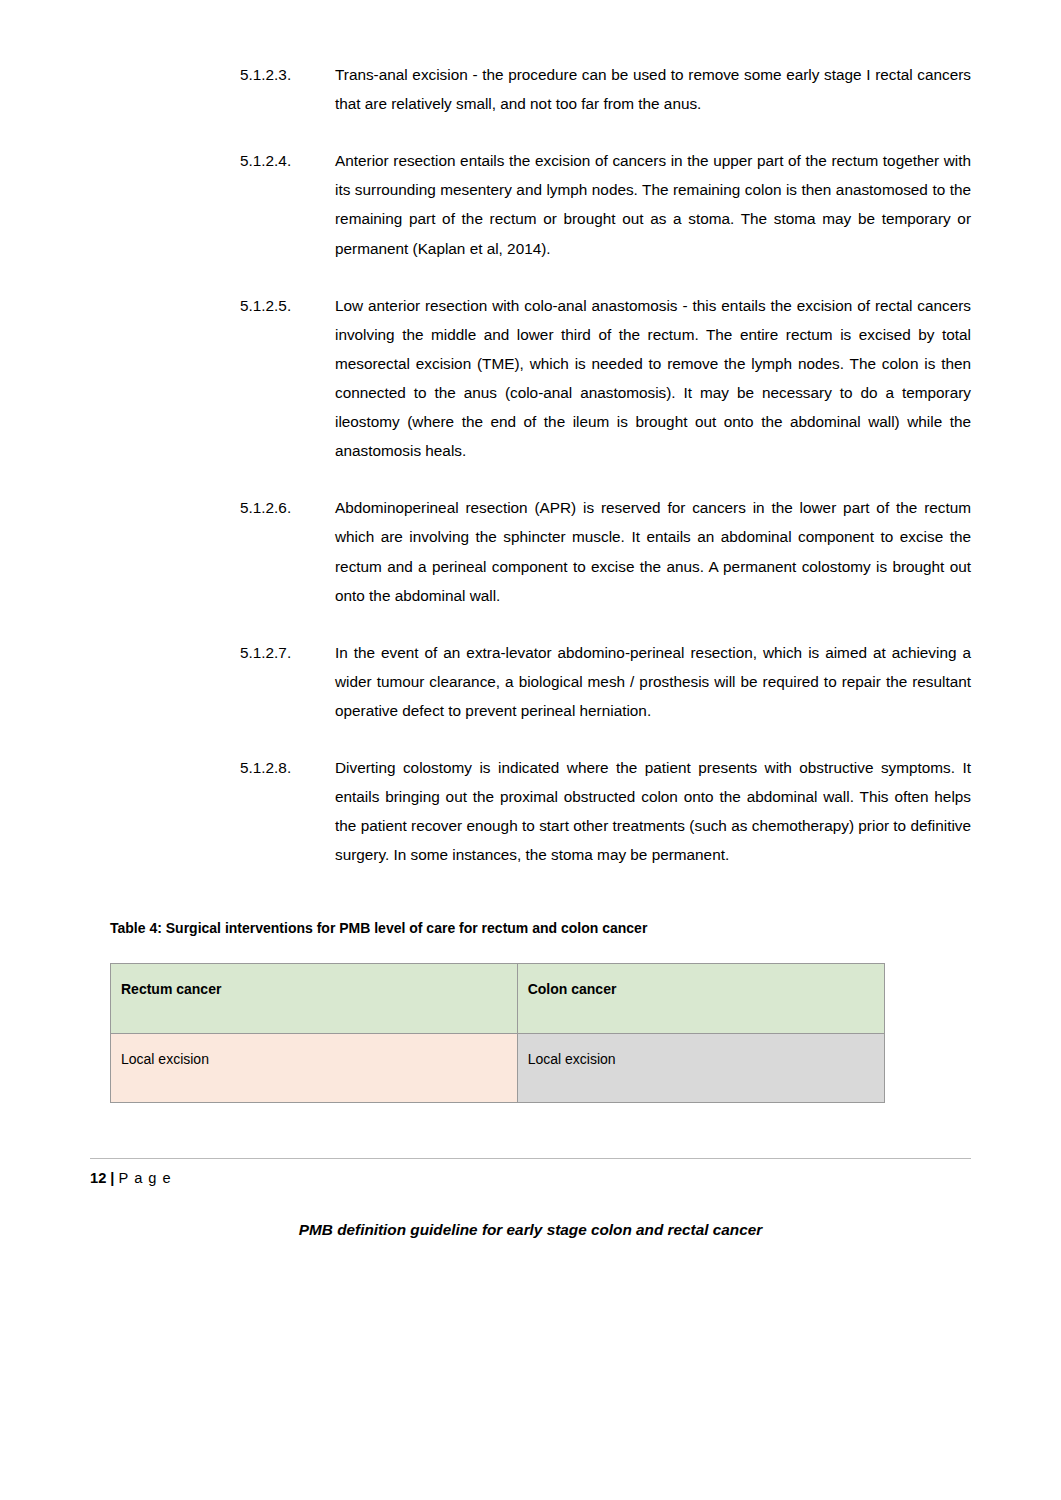5.1.2.3.
Trans-anal excision - the procedure can be used to remove some early stage I rectal cancers that are relatively small, and not too far from the anus.
5.1.2.4.
Anterior resection entails the excision of cancers in the upper part of the rectum together with its surrounding mesentery and lymph nodes. The remaining colon is then anastomosed to the remaining part of the rectum or brought out as a stoma. The stoma may be temporary or permanent (Kaplan et al, 2014).
5.1.2.5.
Low anterior resection with colo-anal anastomosis - this entails the excision of rectal cancers involving the middle and lower third of the rectum. The entire rectum is excised by total mesorectal excision (TME), which is needed to remove the lymph nodes. The colon is then connected to the anus (colo-anal anastomosis). It may be necessary to do a temporary ileostomy (where the end of the ileum is brought out onto the abdominal wall) while the anastomosis heals.
5.1.2.6.
Abdominoperineal resection (APR) is reserved for cancers in the lower part of the rectum which are involving the sphincter muscle. It entails an abdominal component to excise the rectum and a perineal component to excise the anus. A permanent colostomy is brought out onto the abdominal wall.
5.1.2.7.
In the event of an extra-levator abdomino-perineal resection, which is aimed at achieving a wider tumour clearance, a biological mesh / prosthesis will be required to repair the resultant operative defect to prevent perineal herniation.
5.1.2.8.
Diverting colostomy is indicated where the patient presents with obstructive symptoms. It entails bringing out the proximal obstructed colon onto the abdominal wall. This often helps the patient recover enough to start other treatments (such as chemotherapy) prior to definitive surgery. In some instances, the stoma may be permanent.
Table 4: Surgical interventions for PMB level of care for rectum and colon cancer
| Rectum cancer | Colon cancer |
| --- | --- |
| Local excision | Local excision |
12 | P a g e
PMB definition guideline for early stage colon and rectal cancer